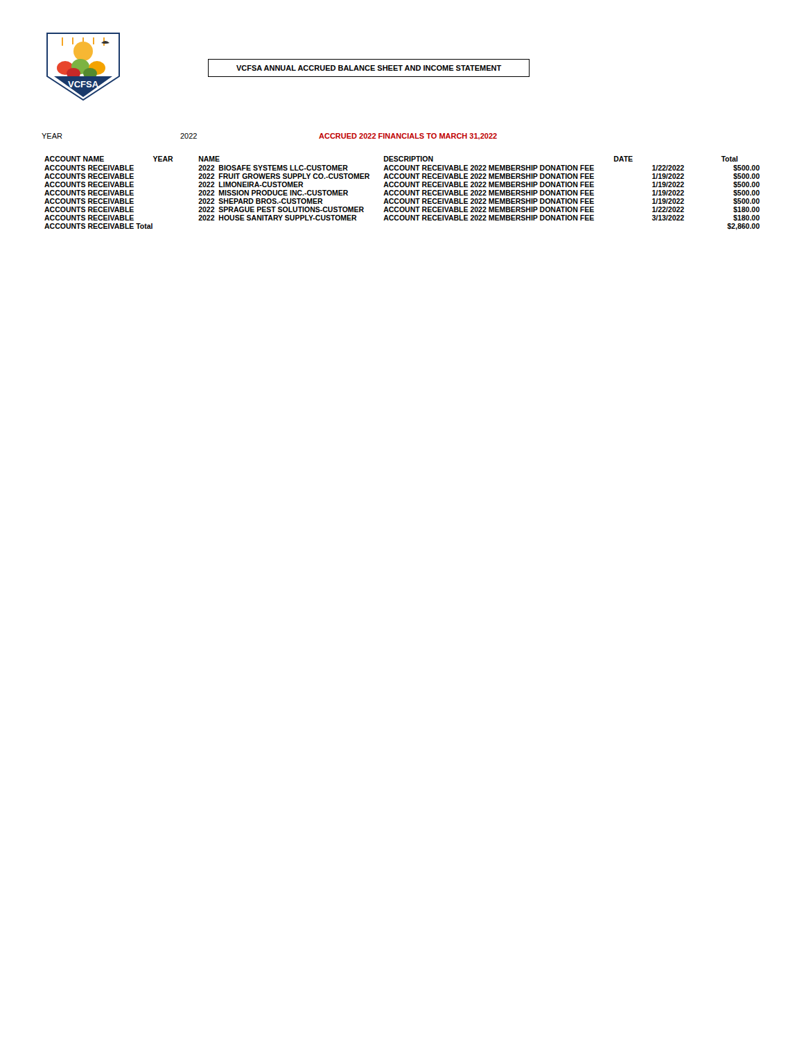VCFSA
VCFSA ANNUAL ACCRUED BALANCE SHEET AND INCOME STATEMENT
YEAR 2022 ACCRUED 2022 FINANCIALS TO MARCH 31,2022
| ACCOUNT NAME | YEAR | NAME | DESCRIPTION | DATE | Total |
| --- | --- | --- | --- | --- | --- |
| ACCOUNTS RECEIVABLE | | 2022 BIOSAFE SYSTEMS LLC-CUSTOMER | ACCOUNT RECEIVABLE 2022 MEMBERSHIP DONATION FEE | 1/22/2022 | $500.00 |
| ACCOUNTS RECEIVABLE | | 2022 FRUIT GROWERS SUPPLY CO.-CUSTOMER | ACCOUNT RECEIVABLE 2022 MEMBERSHIP DONATION FEE | 1/19/2022 | $500.00 |
| ACCOUNTS RECEIVABLE | | 2022 LIMONEIRA-CUSTOMER | ACCOUNT RECEIVABLE 2022 MEMBERSHIP DONATION FEE | 1/19/2022 | $500.00 |
| ACCOUNTS RECEIVABLE | | 2022 MISSION PRODUCE INC.-CUSTOMER | ACCOUNT RECEIVABLE 2022 MEMBERSHIP DONATION FEE | 1/19/2022 | $500.00 |
| ACCOUNTS RECEIVABLE | | 2022 SHEPARD BROS.-CUSTOMER | ACCOUNT RECEIVABLE 2022 MEMBERSHIP DONATION FEE | 1/19/2022 | $500.00 |
| ACCOUNTS RECEIVABLE | | 2022 SPRAGUE PEST SOLUTIONS-CUSTOMER | ACCOUNT RECEIVABLE 2022 MEMBERSHIP DONATION FEE | 1/22/2022 | $180.00 |
| ACCOUNTS RECEIVABLE | | 2022 HOUSE SANITARY SUPPLY-CUSTOMER | ACCOUNT RECEIVABLE 2022 MEMBERSHIP DONATION FEE | 3/13/2022 | $180.00 |
| ACCOUNTS RECEIVABLE Total | | | | $2,860.00 |